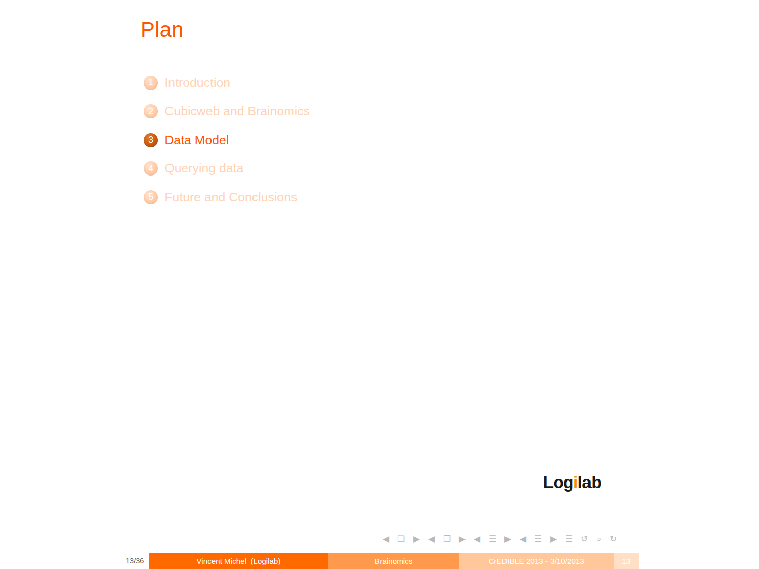Plan
1 Introduction
2 Cubicweb and Brainomics
3 Data Model
4 Querying data
5 Future and Conclusions
Logilab
◀ ❑ ▶ ◀ ❐ ▶ ◀ ☰ ▶ ◀ ☰ ▶ ☰ ↺ ⌕ ↻
13/36
Vincent Michel (Logilab)
Brainomics
CrEDIBLE 2013 - 3/10/2013
13